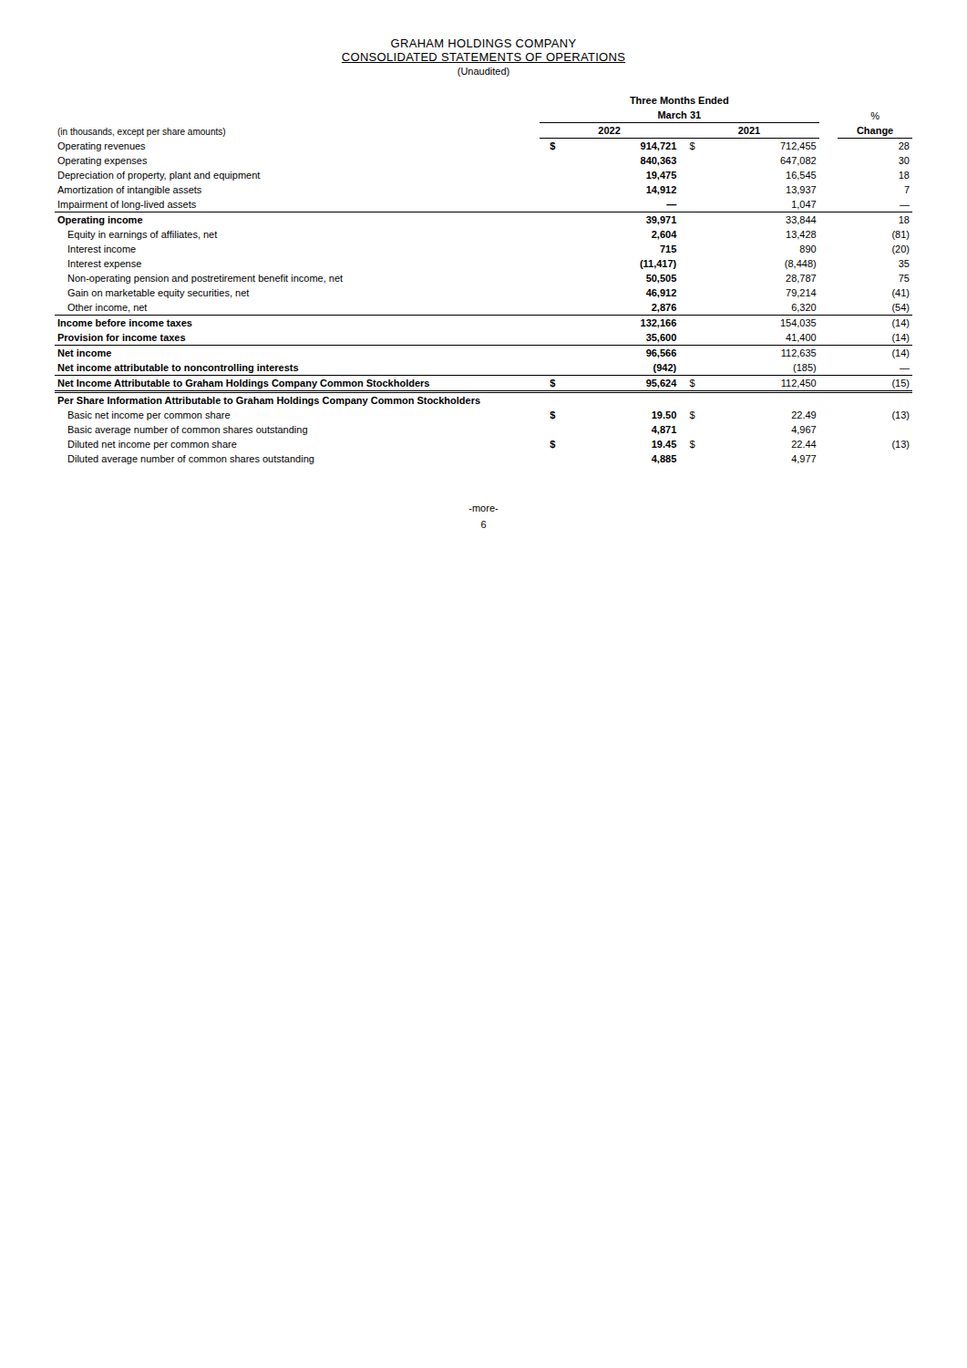GRAHAM HOLDINGS COMPANY
CONSOLIDATED STATEMENTS OF OPERATIONS
(Unaudited)
| | Three Months Ended | | |
| --- | --- | --- | --- |
| | March 31 | | % |
| (in thousands, except per share amounts) | 2022 | 2021 | | Change |
| Operating revenues | $ | 914,721 | $ | 712,455 | | 28 |
| Operating expenses | | 840,363 | | 647,082 | | 30 |
| Depreciation of property, plant and equipment | | 19,475 | | 16,545 | | 18 |
| Amortization of intangible assets | | 14,912 | | 13,937 | | 7 |
| Impairment of long-lived assets | | — | | 1,047 | | — |
| Operating income | | 39,971 | | 33,844 | | 18 |
| Equity in earnings of affiliates, net | | 2,604 | | 13,428 | | (81) |
| Interest income | | 715 | | 890 | | (20) |
| Interest expense | | (11,417) | | (8,448) | | 35 |
| Non-operating pension and postretirement benefit income, net | | 50,505 | | 28,787 | | 75 |
| Gain on marketable equity securities, net | | 46,912 | | 79,214 | | (41) |
| Other income, net | | 2,876 | | 6,320 | | (54) |
| Income before income taxes | | 132,166 | | 154,035 | | (14) |
| Provision for income taxes | | 35,600 | | 41,400 | | (14) |
| Net income | | 96,566 | | 112,635 | | (14) |
| Net income attributable to noncontrolling interests | | (942) | | (185) | | — |
| Net Income Attributable to Graham Holdings Company Common Stockholders | $ | 95,624 | $ | 112,450 | | (15) |
| Per Share Information Attributable to Graham Holdings Company Common Stockholders | | | | | | |
| Basic net income per common share | $ | 19.50 | $ | 22.49 | | (13) |
| Basic average number of common shares outstanding | | 4,871 | | 4,967 | | |
| Diluted net income per common share | $ | 19.45 | $ | 22.44 | | (13) |
| Diluted average number of common shares outstanding | | 4,885 | | 4,977 | | |
-more-
6